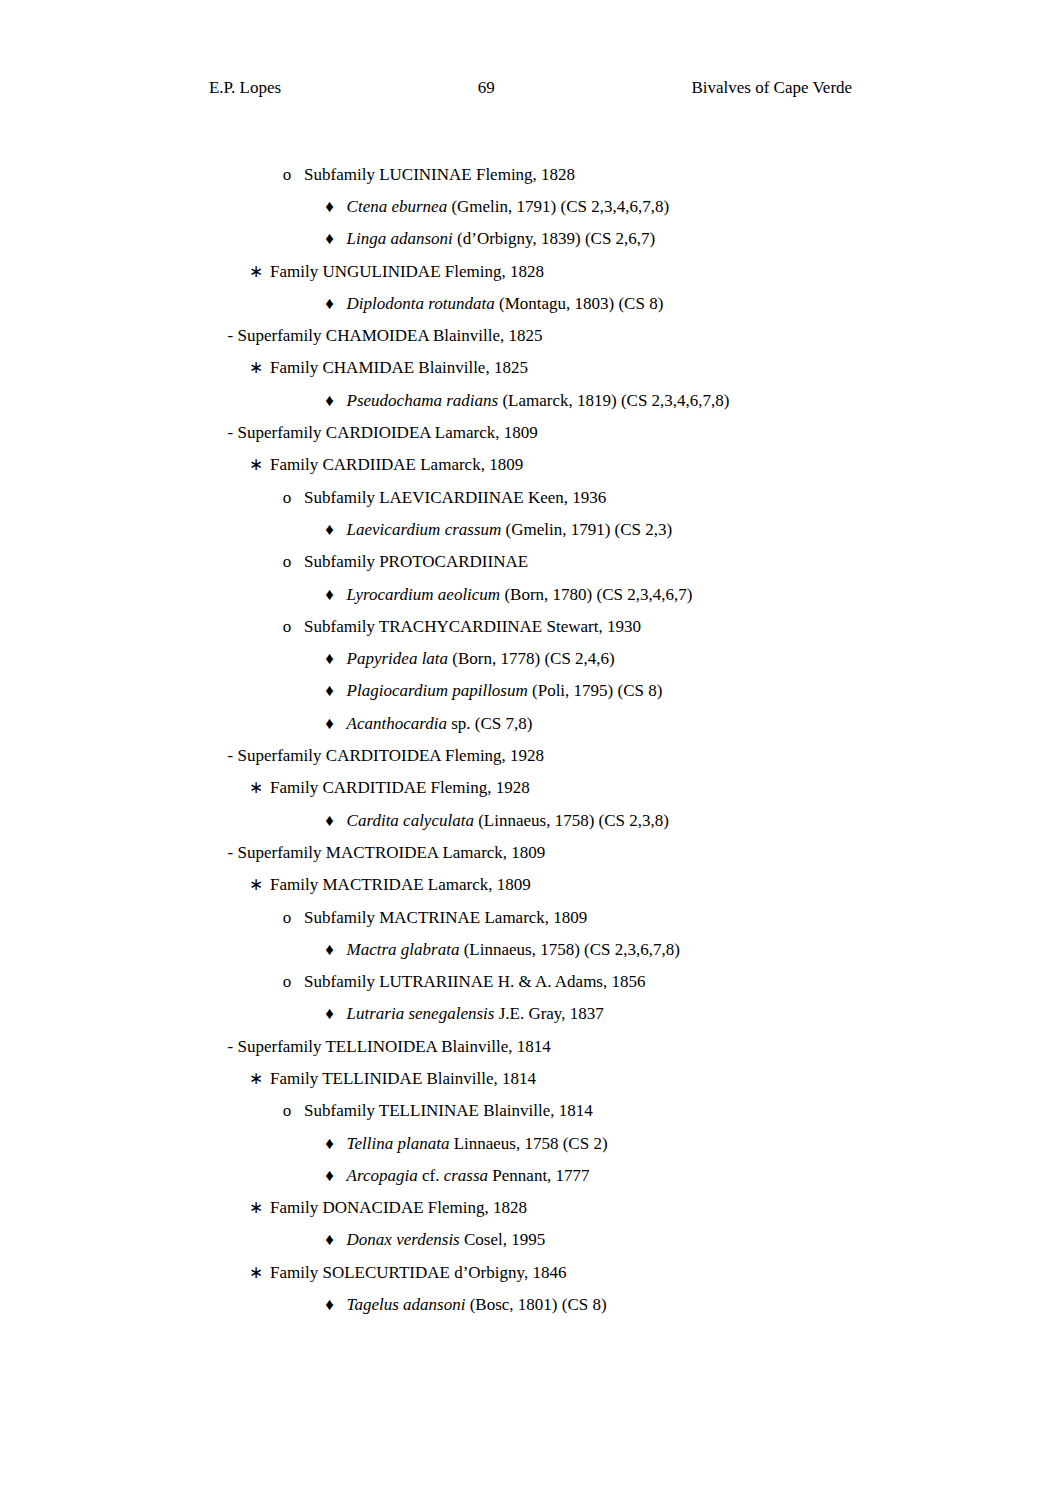E.P. Lopes 69 Bivalves of Cape Verde
o Subfamily LUCININAE Fleming, 1828
♦Ctena eburnea (Gmelin, 1791) (CS 2,3,4,6,7,8)
♦Linga adansoni (d’Orbigny, 1839) (CS 2,6,7)
∗Family UNGULINIDAE Fleming, 1828
♦Diplodonta rotundata (Montagu, 1803) (CS 8)
Superfamily CHAMOIDEA Blainville, 1825
∗Family CHAMIDAE Blainville, 1825
♦Pseudochama radians (Lamarck, 1819) (CS 2,3,4,6,7,8)
Superfamily CARDIOIDEA Lamarck, 1809
∗Family CARDIIDAE Lamarck, 1809
o Subfamily LAEVICARDIINAE Keen, 1936
♦Laevicardium crassum (Gmelin, 1791) (CS 2,3)
o Subfamily PROTOCARDIINAE
♦Lyrocardium aeolicum (Born, 1780) (CS 2,3,4,6,7)
o Subfamily TRACHYCARDIINAE Stewart, 1930
♦Papyridea lata (Born, 1778) (CS 2,4,6)
♦Plagiocardium papillosum (Poli, 1795) (CS 8)
♦Acanthocardia sp. (CS 7,8)
Superfamily CARDITOIDEA Fleming, 1928
∗Family CARDITIDAE Fleming, 1928
♦Cardita calyculata (Linnaeus, 1758) (CS 2,3,8)
Superfamily MACTROIDEA Lamarck, 1809
∗Family MACTRIDAE Lamarck, 1809
o Subfamily MACTRINAE Lamarck, 1809
♦Mactra glabrata (Linnaeus, 1758) (CS 2,3,6,7,8)
o Subfamily LUTRARIINAE H. & A. Adams, 1856
♦Lutraria senegalensis J.E. Gray, 1837
Superfamily TELLINOIDEA Blainville, 1814
∗Family TELLINIDAE Blainville, 1814
o Subfamily TELLININAE Blainville, 1814
♦Tellina planata Linnaeus, 1758 (CS 2)
♦Arcopagia cf. crassa Pennant, 1777
∗Family DONACIDAE Fleming, 1828
♦Donax verdensis Cosel, 1995
∗Family SOLECURTIDAE d’Orbigny, 1846
♦Tagelus adansoni (Bosc, 1801) (CS 8)